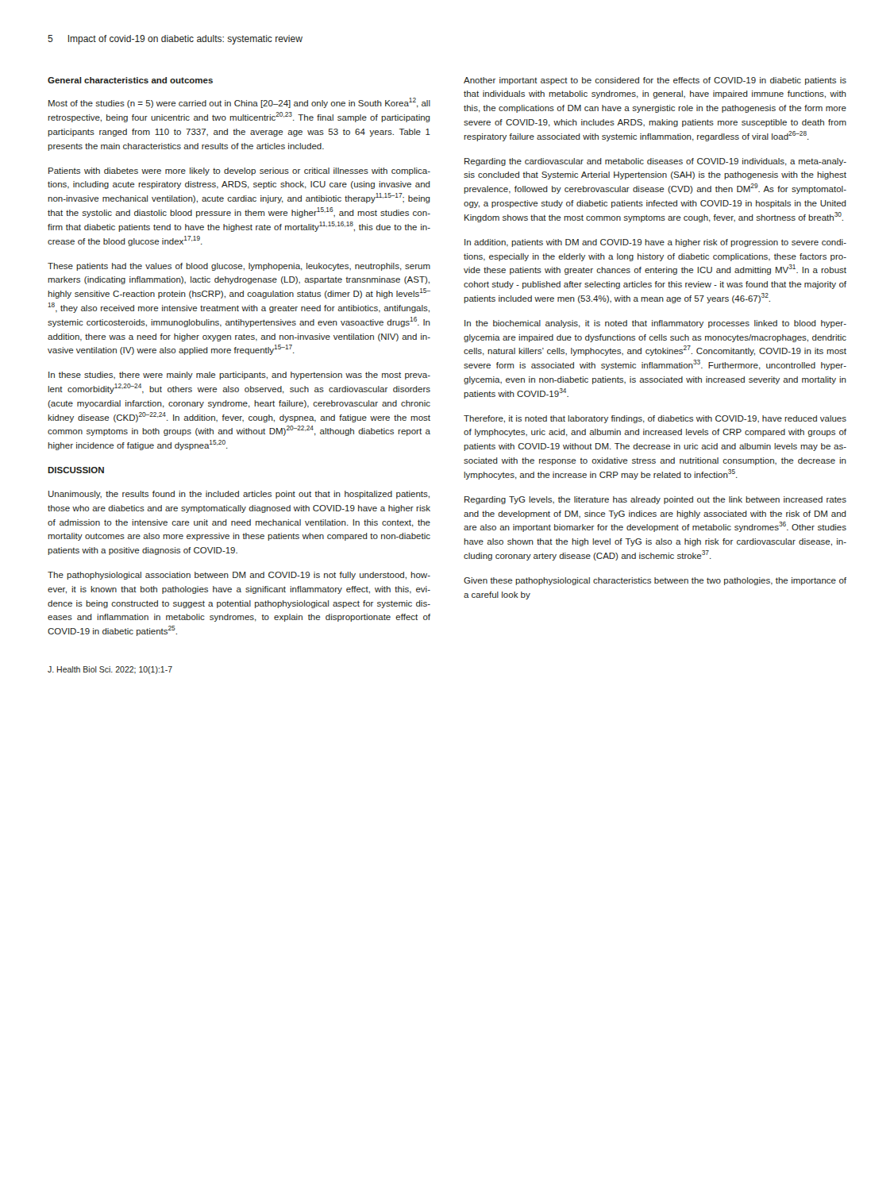5 Impact of covid-19 on diabetic adults: systematic review
General characteristics and outcomes
Most of the studies (n = 5) were carried out in China [20–24] and only one in South Korea12, all retrospective, being four unicentric and two multicentric20,23. The final sample of participating participants ranged from 110 to 7337, and the average age was 53 to 64 years. Table 1 presents the main characteristics and results of the articles included.
Patients with diabetes were more likely to develop serious or critical illnesses with complications, including acute respiratory distress, ARDS, septic shock, ICU care (using invasive and non-invasive mechanical ventilation), acute cardiac injury, and antibiotic therapy11,15–17; being that the systolic and diastolic blood pressure in them were higher15,16, and most studies confirm that diabetic patients tend to have the highest rate of mortality11,15,16,18, this due to the increase of the blood glucose index17,19.
These patients had the values of blood glucose, lymphopenia, leukocytes, neutrophils, serum markers (indicating inflammation), lactic dehydrogenase (LD), aspartate transnminase (AST), highly sensitive C-reaction protein (hsCRP), and coagulation status (dimer D) at high levels15–18, they also received more intensive treatment with a greater need for antibiotics, antifungals, systemic corticosteroids, immunoglobulins, antihypertensives and even vasoactive drugs16. In addition, there was a need for higher oxygen rates, and non-invasive ventilation (NIV) and invasive ventilation (IV) were also applied more frequently15–17.
In these studies, there were mainly male participants, and hypertension was the most prevalent comorbidity12,20–24, but others were also observed, such as cardiovascular disorders (acute myocardial infarction, coronary syndrome, heart failure), cerebrovascular and chronic kidney disease (CKD)20–22,24. In addition, fever, cough, dyspnea, and fatigue were the most common symptoms in both groups (with and without DM)20–22,24, although diabetics report a higher incidence of fatigue and dyspnea15,20.
DISCUSSION
Unanimously, the results found in the included articles point out that in hospitalized patients, those who are diabetics and are symptomatically diagnosed with COVID-19 have a higher risk of admission to the intensive care unit and need mechanical ventilation. In this context, the mortality outcomes are also more expressive in these patients when compared to non-diabetic patients with a positive diagnosis of COVID-19.
The pathophysiological association between DM and COVID-19 is not fully understood, however, it is known that both pathologies have a significant inflammatory effect, with this, evidence is being constructed to suggest a potential pathophysiological aspect for systemic diseases and inflammation in metabolic syndromes, to explain the disproportionate effect of COVID-19 in diabetic patients25.
Another important aspect to be considered for the effects of COVID-19 in diabetic patients is that individuals with metabolic syndromes, in general, have impaired immune functions, with this, the complications of DM can have a synergistic role in the pathogenesis of the form more severe of COVID-19, which includes ARDS, making patients more susceptible to death from respiratory failure associated with systemic inflammation, regardless of viral load26–28.
Regarding the cardiovascular and metabolic diseases of COVID-19 individuals, a meta-analysis concluded that Systemic Arterial Hypertension (SAH) is the pathogenesis with the highest prevalence, followed by cerebrovascular disease (CVD) and then DM29. As for symptomatology, a prospective study of diabetic patients infected with COVID-19 in hospitals in the United Kingdom shows that the most common symptoms are cough, fever, and shortness of breath30.
In addition, patients with DM and COVID-19 have a higher risk of progression to severe conditions, especially in the elderly with a long history of diabetic complications, these factors provide these patients with greater chances of entering the ICU and admitting MV31. In a robust cohort study - published after selecting articles for this review - it was found that the majority of patients included were men (53.4%), with a mean age of 57 years (46-67)32.
In the biochemical analysis, it is noted that inflammatory processes linked to blood hyperglycemia are impaired due to dysfunctions of cells such as monocytes/macrophages, dendritic cells, natural killers’ cells, lymphocytes, and cytokines27. Concomitantly, COVID-19 in its most severe form is associated with systemic inflammation33. Furthermore, uncontrolled hyperglycemia, even in non-diabetic patients, is associated with increased severity and mortality in patients with COVID-1934.
Therefore, it is noted that laboratory findings, of diabetics with COVID-19, have reduced values of lymphocytes, uric acid, and albumin and increased levels of CRP compared with groups of patients with COVID-19 without DM. The decrease in uric acid and albumin levels may be associated with the response to oxidative stress and nutritional consumption, the decrease in lymphocytes, and the increase in CRP may be related to infection35.
Regarding TyG levels, the literature has already pointed out the link between increased rates and the development of DM, since TyG indices are highly associated with the risk of DM and are also an important biomarker for the development of metabolic syndromes36. Other studies have also shown that the high level of TyG is also a high risk for cardiovascular disease, including coronary artery disease (CAD) and ischemic stroke37.
Given these pathophysiological characteristics between the two pathologies, the importance of a careful look by
J. Health Biol Sci. 2022; 10(1):1-7